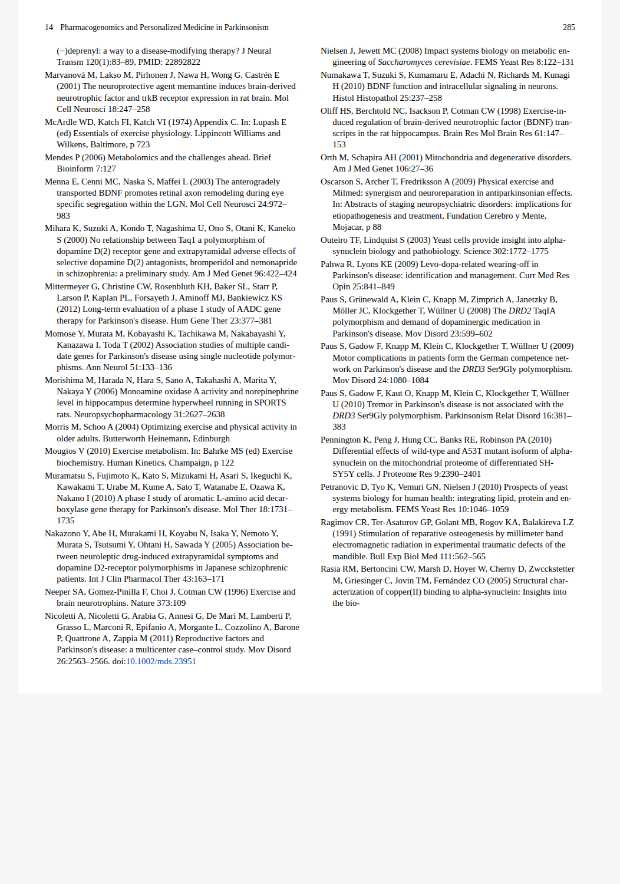14 Pharmacogenomics and Personalized Medicine in Parkinsonism 285
(−)deprenyl: a way to a disease-modifying therapy? J Neural Transm 120(1):83–89, PMID: 22892822
Marvanová M, Lakso M, Pirhonen J, Nawa H, Wong G, Castrén E (2001) The neuroprotective agent memantine induces brain-derived neurotrophic factor and trkB receptor expression in rat brain. Mol Cell Neurosci 18:247–258
McArdle WD, Katch FI, Katch VI (1974) Appendix C. In: Lupash E (ed) Essentials of exercise physiology. Lippincott Williams and Wilkens, Baltimore, p 723
Mendes P (2006) Metabolomics and the challenges ahead. Brief Bioinform 7:127
Menna E, Cenni MC, Naska S, Maffei L (2003) The anterogradely transported BDNF promotes retinal axon remodeling during eye specific segregation within the LGN. Mol Cell Neurosci 24:972–983
Mihara K, Suzuki A, Kondo T, Nagashima U, Ono S, Otani K, Kaneko S (2000) No relationship between Taq1 a polymorphism of dopamine D(2) receptor gene and extrapyramidal adverse effects of selective dopamine D(2) antagonists, bromperidol and nemonapride in schizophrenia: a preliminary study. Am J Med Genet 96:422–424
Mittermeyer G, Christine CW, Rosenbluth KH, Baker SL, Starr P, Larson P, Kaplan PL, Forsayeth J, Aminoff MJ, Bankiewicz KS (2012) Long-term evaluation of a phase 1 study of AADC gene therapy for Parkinson's disease. Hum Gene Ther 23:377–381
Momose Y, Murata M, Kobayashi K, Tachikawa M, Nakabayashi Y, Kanazawa I, Toda T (2002) Association studies of multiple candidate genes for Parkinson's disease using single nucleotide polymorphisms. Ann Neurol 51:133–136
Morishima M, Harada N, Hara S, Sano A, Takahashi A, Marita Y, Nakaya Y (2006) Monoamine oxidase A activity and norepinephrine level in hippocampus determine hyperwheel running in SPORTS rats. Neuropsychopharmacology 31:2627–2638
Morris M, Schoo A (2004) Optimizing exercise and physical activity in older adults. Butterworth Heinemann, Edinburgh
Mougios V (2010) Exercise metabolism. In: Bahrke MS (ed) Exercise biochemistry. Human Kinetics, Champaign, p 122
Muramatsu S, Fujimoto K, Kato S, Mizukami H, Asari S, Ikeguchi K, Kawakami T, Urabe M, Kume A, Sato T, Watanabe E, Ozawa K, Nakano I (2010) A phase I study of aromatic L-amino acid decarboxylase gene therapy for Parkinson's disease. Mol Ther 18:1731–1735
Nakazono Y, Abe H, Murakami H, Koyabu N, Isaka Y, Nemoto Y, Murata S, Tsutsumi Y, Ohtani H, Sawada Y (2005) Association between neuroleptic drug-induced extrapyramidal symptoms and dopamine D2-receptor polymorphisms in Japanese schizophrenic patients. Int J Clin Pharmacol Ther 43:163–171
Neeper SA, Gomez-Pinilla F, Choi J, Cotman CW (1996) Exercise and brain neurotrophins. Nature 373:109
Nicoletti A, Nicoletti G, Arabia G, Annesi G, De Mari M, Lamberti P, Grasso L, Marconi R, Epifanio A, Morgante L, Cozzolino A, Barone P, Quattrone A, Zappia M (2011) Reproductive factors and Parkinson's disease: a multicenter case–control study. Mov Disord 26:2563–2566. doi:10.1002/mds.23951
Nielsen J, Jewett MC (2008) Impact systems biology on metabolic engineering of Saccharomyces cerevisiae. FEMS Yeast Res 8:122–131
Numakawa T, Suzuki S, Kumamaru E, Adachi N, Richards M, Kunagi H (2010) BDNF function and intracellular signaling in neurons. Histol Histopathol 25:237–258
Oliff HS, Berchtold NC, Isackson P, Cotman CW (1998) Exercise-induced regulation of brain-derived neurotrophic factor (BDNF) transcripts in the rat hippocampus. Brain Res Mol Brain Res 61:147–153
Orth M, Schapira AH (2001) Mitochondria and degenerative disorders. Am J Med Genet 106:27–36
Oscarson S, Archer T, Fredriksson A (2009) Physical exercise and Milmed: synergism and neuroreparation in antiparkinsonian effects. In: Abstracts of staging neuropsychiatric disorders: implications for etiopathogenesis and treatment, Fundation Cerebro y Mente, Mojacar, p 88
Outeiro TF, Lindquist S (2003) Yeast cells provide insight into alpha-synuclein biology and pathobiology. Science 302:1772–1775
Pahwa R, Lyons KE (2009) Levo-dopa-related wearing-off in Parkinson's disease: identification and management. Curr Med Res Opin 25:841–849
Paus S, Grünewald A, Klein C, Knapp M, Zimprich A, Janetzky B, Möller JC, Klockgether T, Wüllner U (2008) The DRD2 TaqIA polymorphism and demand of dopaminergic medication in Parkinson's disease. Mov Disord 23:599–602
Paus S, Gadow F, Knapp M, Klein C, Klockgether T, Wüllner U (2009) Motor complications in patients form the German competence network on Parkinson's disease and the DRD3 Ser9Gly polymorphism. Mov Disord 24:1080–1084
Paus S, Gadow F, Kaut O, Knapp M, Klein C, Klockgether T, Wüllner U (2010) Tremor in Parkinson's disease is not associated with the DRD3 Ser9Gly polymorphism. Parkinsonism Relat Disord 16:381–383
Pennington K, Peng J, Hung CC, Banks RE, Robinson PA (2010) Differential effects of wild-type and A53T mutant isoform of alpha-synuclein on the mitochondrial proteome of differentiated SH-SY5Y cells. J Proteome Res 9:2390–2401
Petranovic D, Tyo K, Vemuri GN, Nielsen J (2010) Prospects of yeast systems biology for human health: integrating lipid, protein and energy metabolism. FEMS Yeast Res 10:1046–1059
Ragimov CR, Ter-Asaturov GP, Golant MB, Rogov KA, Balakireva LZ (1991) Stimulation of reparative osteogenesis by millimeter band electromagnetic radiation in experimental traumatic defects of the mandible. Bull Exp Biol Med 111:562–565
Rasia RM, Bertoncini CW, Marsh D, Hoyer W, Cherny D, Zwcckstetter M, Griesinger C, Jovin TM, Fernández CO (2005) Structural characterization of copper(II) binding to alpha-synuclein: Insights into the bio-